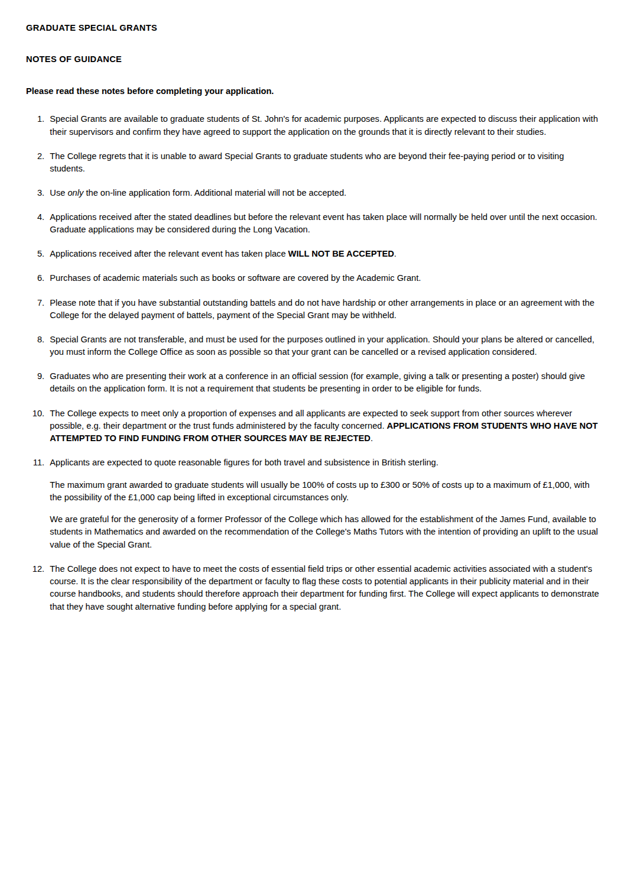GRADUATE SPECIAL GRANTS
NOTES OF GUIDANCE
Please read these notes before completing your application.
Special Grants are available to graduate students of St. John's for academic purposes. Applicants are expected to discuss their application with their supervisors and confirm they have agreed to support the application on the grounds that it is directly relevant to their studies.
The College regrets that it is unable to award Special Grants to graduate students who are beyond their fee-paying period or to visiting students.
Use only the on-line application form. Additional material will not be accepted.
Applications received after the stated deadlines but before the relevant event has taken place will normally be held over until the next occasion. Graduate applications may be considered during the Long Vacation.
Applications received after the relevant event has taken place WILL NOT BE ACCEPTED.
Purchases of academic materials such as books or software are covered by the Academic Grant.
Please note that if you have substantial outstanding battels and do not have hardship or other arrangements in place or an agreement with the College for the delayed payment of battels, payment of the Special Grant may be withheld.
Special Grants are not transferable, and must be used for the purposes outlined in your application. Should your plans be altered or cancelled, you must inform the College Office as soon as possible so that your grant can be cancelled or a revised application considered.
Graduates who are presenting their work at a conference in an official session (for example, giving a talk or presenting a poster) should give details on the application form. It is not a requirement that students be presenting in order to be eligible for funds.
The College expects to meet only a proportion of expenses and all applicants are expected to seek support from other sources wherever possible, e.g. their department or the trust funds administered by the faculty concerned. APPLICATIONS FROM STUDENTS WHO HAVE NOT ATTEMPTED TO FIND FUNDING FROM OTHER SOURCES MAY BE REJECTED.
Applicants are expected to quote reasonable figures for both travel and subsistence in British sterling.
The maximum grant awarded to graduate students will usually be 100% of costs up to £300 or 50% of costs up to a maximum of £1,000, with the possibility of the £1,000 cap being lifted in exceptional circumstances only.
We are grateful for the generosity of a former Professor of the College which has allowed for the establishment of the James Fund, available to students in Mathematics and awarded on the recommendation of the College's Maths Tutors with the intention of providing an uplift to the usual value of the Special Grant.
The College does not expect to have to meet the costs of essential field trips or other essential academic activities associated with a student's course. It is the clear responsibility of the department or faculty to flag these costs to potential applicants in their publicity material and in their course handbooks, and students should therefore approach their department for funding first. The College will expect applicants to demonstrate that they have sought alternative funding before applying for a special grant.